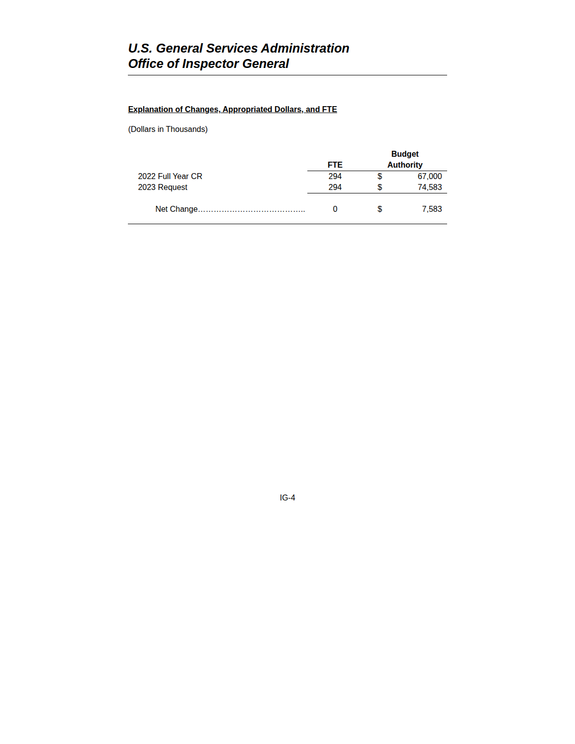U.S. General Services Administration
Office of Inspector General
Explanation of Changes, Appropriated Dollars, and FTE
(Dollars in Thousands)
| | | Budget |
| | FTE | Authority |
| 2022 Full Year CR | 294 | $ | 67,000 |
| 2023 Request | 294 | $ | 74,583 |
| Net Change………………………………….. | 0 | $ | 7,583 |
IG-4